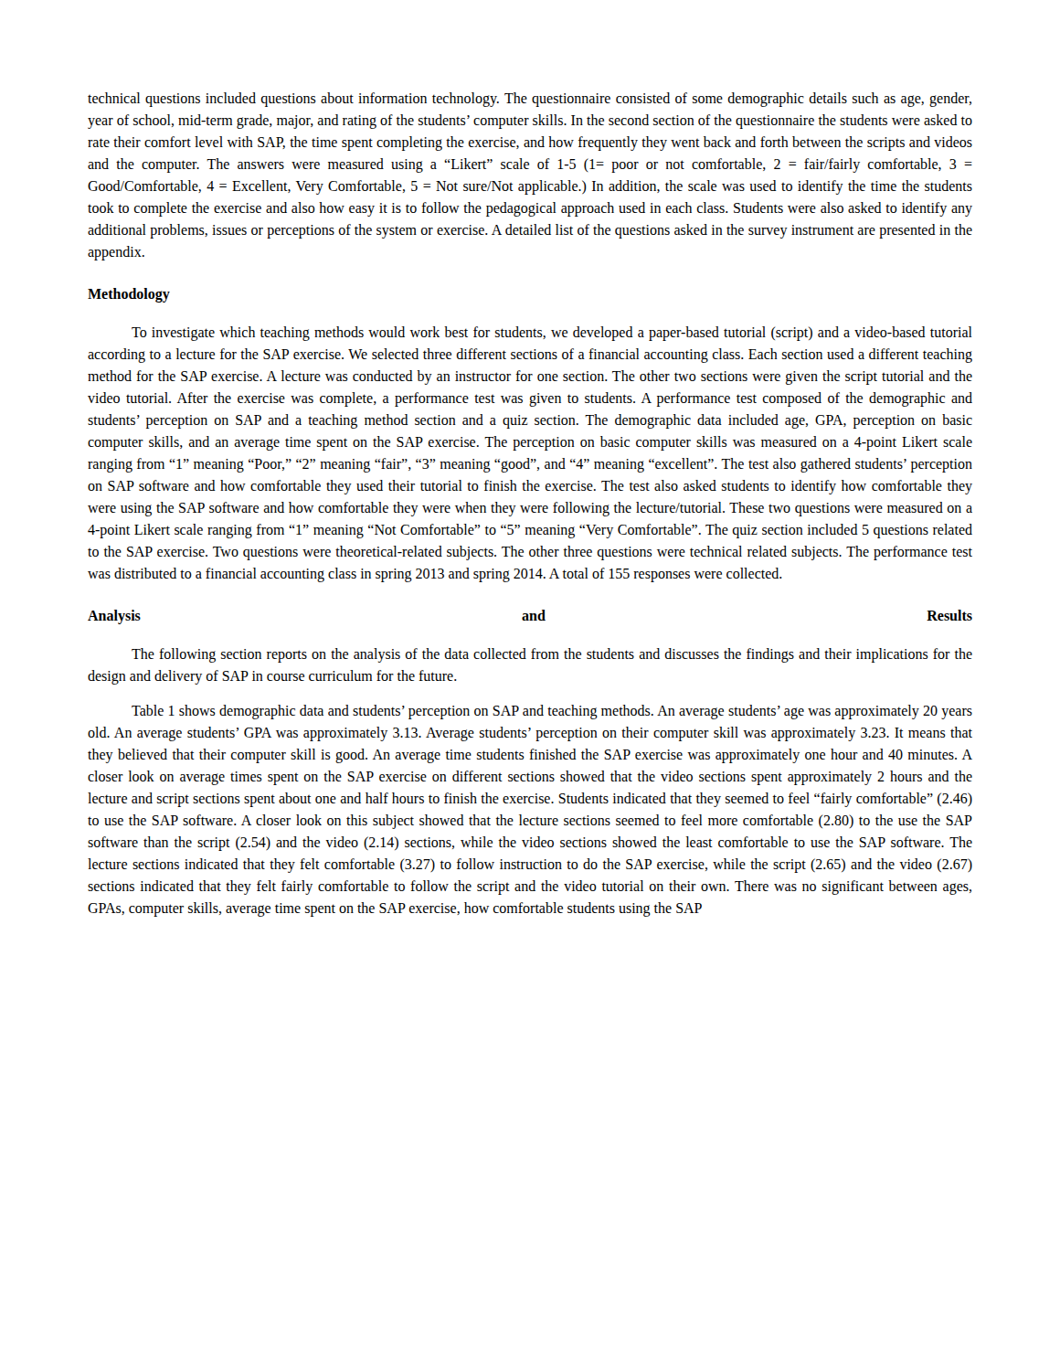technical questions included questions about information technology. The questionnaire consisted of some demographic details such as age, gender, year of school, mid-term grade, major, and rating of the students’ computer skills. In the second section of the questionnaire the students were asked to rate their comfort level with SAP, the time spent completing the exercise, and how frequently they went back and forth between the scripts and videos and the computer. The answers were measured using a “Likert” scale of 1-5 (1= poor or not comfortable, 2 = fair/fairly comfortable, 3 = Good/Comfortable, 4 = Excellent, Very Comfortable, 5 = Not sure/Not applicable.) In addition, the scale was used to identify the time the students took to complete the exercise and also how easy it is to follow the pedagogical approach used in each class. Students were also asked to identify any additional problems, issues or perceptions of the system or exercise. A detailed list of the questions asked in the survey instrument are presented in the appendix.
Methodology
To investigate which teaching methods would work best for students, we developed a paper-based tutorial (script) and a video-based tutorial according to a lecture for the SAP exercise. We selected three different sections of a financial accounting class. Each section used a different teaching method for the SAP exercise. A lecture was conducted by an instructor for one section. The other two sections were given the script tutorial and the video tutorial. After the exercise was complete, a performance test was given to students. A performance test composed of the demographic and students’ perception on SAP and a teaching method section and a quiz section. The demographic data included age, GPA, perception on basic computer skills, and an average time spent on the SAP exercise. The perception on basic computer skills was measured on a 4-point Likert scale ranging from “1” meaning “Poor,” “2” meaning “fair”, “3” meaning “good”, and “4” meaning “excellent”. The test also gathered students’ perception on SAP software and how comfortable they used their tutorial to finish the exercise. The test also asked students to identify how comfortable they were using the SAP software and how comfortable they were when they were following the lecture/tutorial. These two questions were measured on a 4-point Likert scale ranging from “1” meaning “Not Comfortable” to “5” meaning “Very Comfortable”. The quiz section included 5 questions related to the SAP exercise. Two questions were theoretical-related subjects. The other three questions were technical related subjects. The performance test was distributed to a financial accounting class in spring 2013 and spring 2014. A total of 155 responses were collected.
Analysis and Results
The following section reports on the analysis of the data collected from the students and discusses the findings and their implications for the design and delivery of SAP in course curriculum for the future.
Table 1 shows demographic data and students’ perception on SAP and teaching methods. An average students’ age was approximately 20 years old. An average students’ GPA was approximately 3.13. Average students’ perception on their computer skill was approximately 3.23. It means that they believed that their computer skill is good. An average time students finished the SAP exercise was approximately one hour and 40 minutes. A closer look on average times spent on the SAP exercise on different sections showed that the video sections spent approximately 2 hours and the lecture and script sections spent about one and half hours to finish the exercise. Students indicated that they seemed to feel “fairly comfortable” (2.46) to use the SAP software. A closer look on this subject showed that the lecture sections seemed to feel more comfortable (2.80) to the use the SAP software than the script (2.54) and the video (2.14) sections, while the video sections showed the least comfortable to use the SAP software. The lecture sections indicated that they felt comfortable (3.27) to follow instruction to do the SAP exercise, while the script (2.65) and the video (2.67) sections indicated that they felt fairly comfortable to follow the script and the video tutorial on their own. There was no significant between ages, GPAs, computer skills, average time spent on the SAP exercise, how comfortable students using the SAP